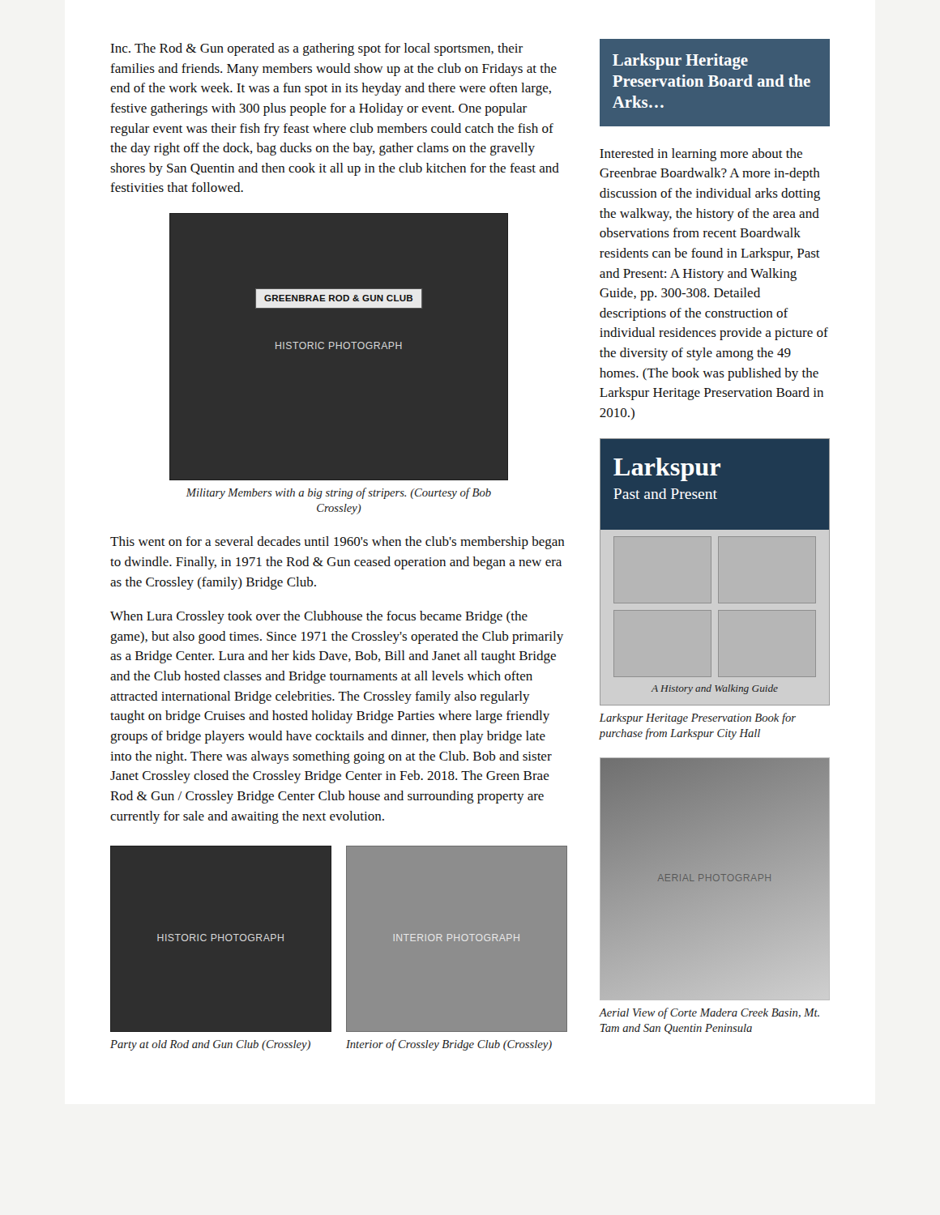Inc. The Rod & Gun operated as a gathering spot for local sportsmen, their families and friends. Many members would show up at the club on Fridays at the end of the work week. It was a fun spot in its heyday and there were often large, festive gatherings with 300 plus people for a Holiday or event. One popular regular event was their fish fry feast where club members could catch the fish of the day right off the dock, bag ducks on the bay, gather clams on the gravelly shores by San Quentin and then cook it all up in the club kitchen for the feast and festivities that followed.
GREENBRAE ROD & GUN CLUB Historic photograph
Military Members with a big string of stripers. (Courtesy of Bob Crossley)
This went on for a several decades until 1960's when the club's membership began to dwindle. Finally, in 1971 the Rod & Gun ceased operation and began a new era as the Crossley (family) Bridge Club.
When Lura Crossley took over the Clubhouse the focus became Bridge (the game), but also good times. Since 1971 the Crossley's operated the Club primarily as a Bridge Center. Lura and her kids Dave, Bob, Bill and Janet all taught Bridge and the Club hosted classes and Bridge tournaments at all levels which often attracted international Bridge celebrities. The Crossley family also regularly taught on bridge Cruises and hosted holiday Bridge Parties where large friendly groups of bridge players would have cocktails and dinner, then play bridge late into the night. There was always something going on at the Club. Bob and sister Janet Crossley closed the Crossley Bridge Center in Feb. 2018. The Green Brae Rod & Gun / Crossley Bridge Center Club house and surrounding property are currently for sale and awaiting the next evolution.
Historic photograph
Party at old Rod and Gun Club (Crossley)
Interior photograph
Interior of Crossley Bridge Club (Crossley)
Larkspur Heritage Preservation Board and the Arks…
Interested in learning more about the Greenbrae Boardwalk? A more in-depth discussion of the individual arks dotting the walkway, the history of the area and observations from recent Boardwalk residents can be found in Larkspur, Past and Present: A History and Walking Guide, pp. 300-308. Detailed descriptions of the construction of individual residences provide a picture of the diversity of style among the 49 homes. (The book was published by the Larkspur Heritage Preservation Board in 2010.)
Larkspur
Past and Present
A History and Walking Guide
Larkspur Heritage Preservation Book for purchase from Larkspur City Hall
Aerial photograph
Aerial View of Corte Madera Creek Basin, Mt. Tam and San Quentin Peninsula